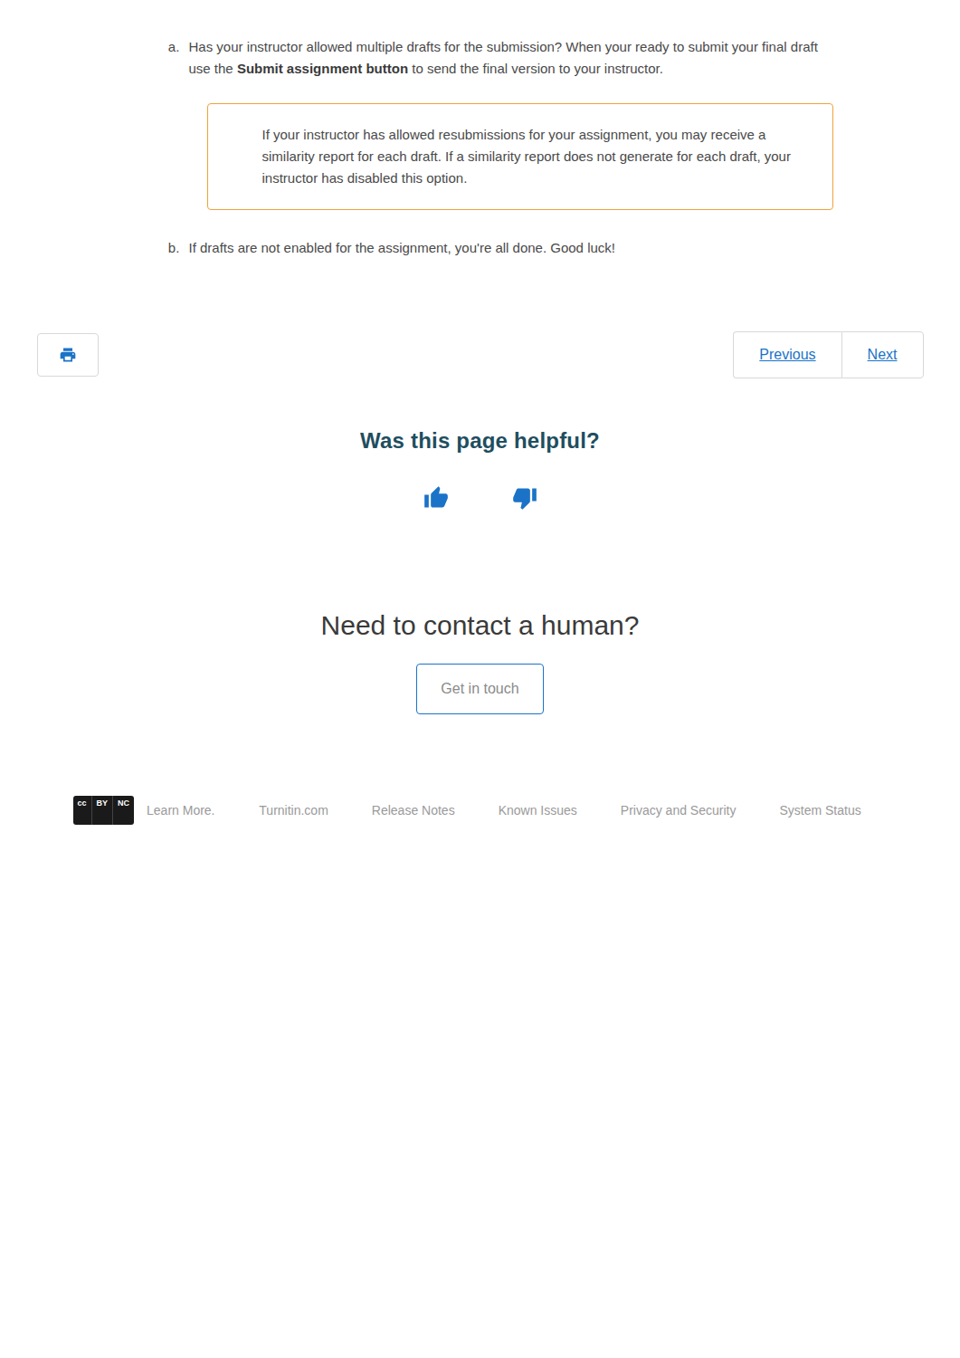Has your instructor allowed multiple drafts for the submission? When your ready to submit your final draft use the Submit assignment button to send the final version to your instructor.
If your instructor has allowed resubmissions for your assignment, you may receive a similarity report for each draft. If a similarity report does not generate for each draft, your instructor has disabled this option.
If drafts are not enabled for the assignment, you're all done. Good luck!
Previous Next
Was this page helpful?
Need to contact a human?
Get in touch
cc BY NC
Learn More.
Turnitin.com Release Notes Known Issues Privacy and Security System Status